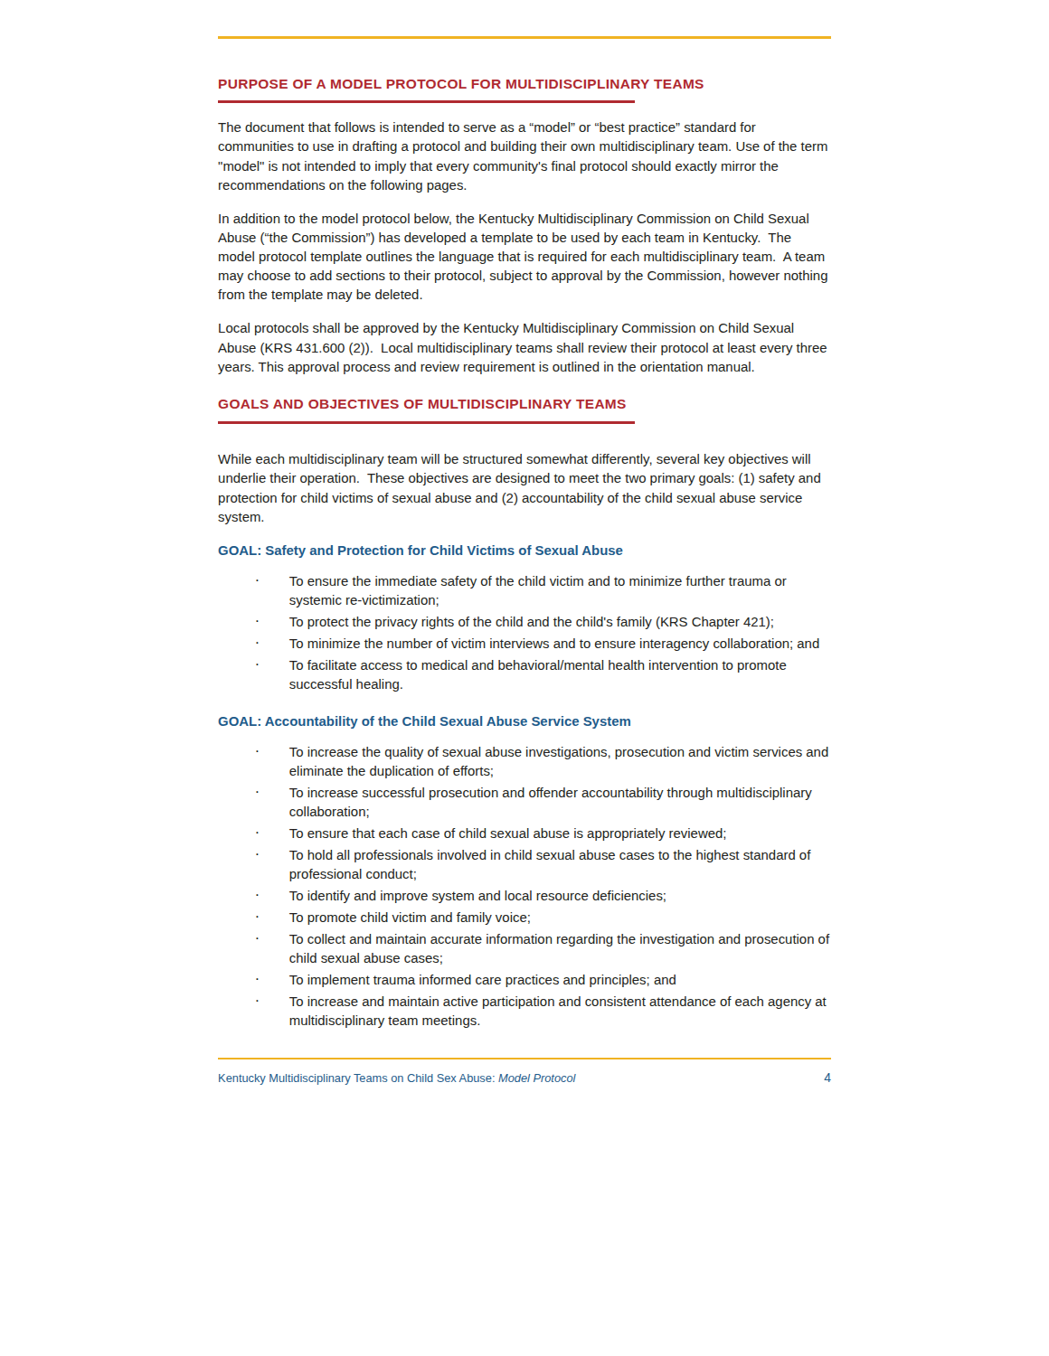Purpose of a Model Protocol for Multidisciplinary Teams
The document that follows is intended to serve as a “model” or “best practice” standard for communities to use in drafting a protocol and building their own multidisciplinary team. Use of the term "model" is not intended to imply that every community's final protocol should exactly mirror the recommendations on the following pages.
In addition to the model protocol below, the Kentucky Multidisciplinary Commission on Child Sexual Abuse (“the Commission”) has developed a template to be used by each team in Kentucky. The model protocol template outlines the language that is required for each multidisciplinary team. A team may choose to add sections to their protocol, subject to approval by the Commission, however nothing from the template may be deleted.
Local protocols shall be approved by the Kentucky Multidisciplinary Commission on Child Sexual Abuse (KRS 431.600 (2)). Local multidisciplinary teams shall review their protocol at least every three years. This approval process and review requirement is outlined in the orientation manual.
Goals and Objectives of Multidisciplinary Teams
While each multidisciplinary team will be structured somewhat differently, several key objectives will underlie their operation. These objectives are designed to meet the two primary goals: (1) safety and protection for child victims of sexual abuse and (2) accountability of the child sexual abuse service system.
GOAL: Safety and Protection for Child Victims of Sexual Abuse
To ensure the immediate safety of the child victim and to minimize further trauma or systemic re-victimization;
To protect the privacy rights of the child and the child's family (KRS Chapter 421);
To minimize the number of victim interviews and to ensure interagency collaboration; and
To facilitate access to medical and behavioral/mental health intervention to promote successful healing.
GOAL: Accountability of the Child Sexual Abuse Service System
To increase the quality of sexual abuse investigations, prosecution and victim services and eliminate the duplication of efforts;
To increase successful prosecution and offender accountability through multidisciplinary collaboration;
To ensure that each case of child sexual abuse is appropriately reviewed;
To hold all professionals involved in child sexual abuse cases to the highest standard of professional conduct;
To identify and improve system and local resource deficiencies;
To promote child victim and family voice;
To collect and maintain accurate information regarding the investigation and prosecution of child sexual abuse cases;
To implement trauma informed care practices and principles; and
To increase and maintain active participation and consistent attendance of each agency at multidisciplinary team meetings.
Kentucky Multidisciplinary Teams on Child Sex Abuse: Model Protocol
4